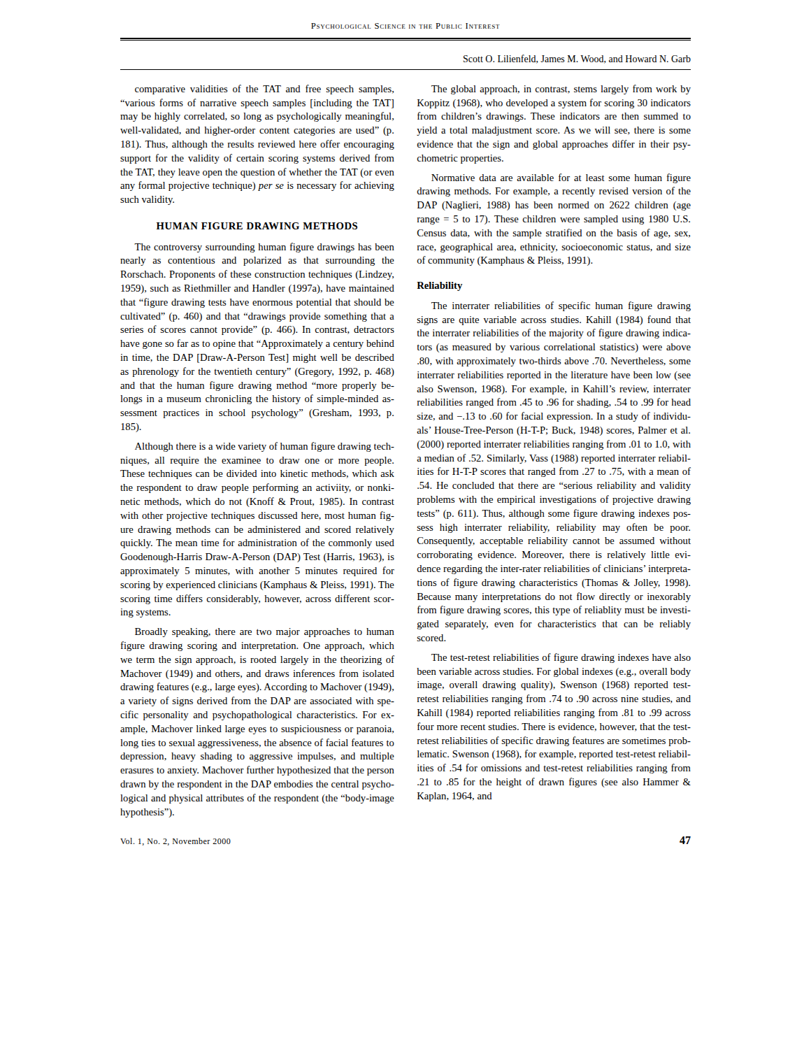Psychological Science in the Public Interest
Scott O. Lilienfeld, James M. Wood, and Howard N. Garb
comparative validities of the TAT and free speech samples, “various forms of narrative speech samples [including the TAT] may be highly correlated, so long as psychologically meaningful, well-validated, and higher-order content categories are used” (p. 181). Thus, although the results reviewed here offer encouraging support for the validity of certain scoring systems derived from the TAT, they leave open the question of whether the TAT (or even any formal projective technique) per se is necessary for achieving such validity.
Human Figure Drawing Methods
The controversy surrounding human figure drawings has been nearly as contentious and polarized as that surrounding the Rorschach. Proponents of these construction techniques (Lindzey, 1959), such as Riethmiller and Handler (1997a), have maintained that “figure drawing tests have enormous potential that should be cultivated” (p. 460) and that “drawings provide something that a series of scores cannot provide” (p. 466). In contrast, detractors have gone so far as to opine that “Approximately a century behind in time, the DAP [Draw-A-Person Test] might well be described as phrenology for the twentieth century” (Gregory, 1992, p. 468) and that the human figure drawing method “more properly belongs in a museum chronicling the history of simple-minded assessment practices in school psychology” (Gresham, 1993, p. 185).
Although there is a wide variety of human figure drawing techniques, all require the examinee to draw one or more people. These techniques can be divided into kinetic methods, which ask the respondent to draw people performing an activiity, or nonkinetic methods, which do not (Knoff & Prout, 1985). In contrast with other projective techniques discussed here, most human figure drawing methods can be administered and scored relatively quickly. The mean time for administration of the commonly used Goodenough-Harris Draw-A-Person (DAP) Test (Harris, 1963), is approximately 5 minutes, with another 5 minutes required for scoring by experienced clinicians (Kamphaus & Pleiss, 1991). The scoring time differs considerably, however, across different scoring systems.
Broadly speaking, there are two major approaches to human figure drawing scoring and interpretation. One approach, which we term the sign approach, is rooted largely in the theorizing of Machover (1949) and others, and draws inferences from isolated drawing features (e.g., large eyes). According to Machover (1949), a variety of signs derived from the DAP are associated with specific personality and psychopathological characteristics. For example, Machover linked large eyes to suspiciousness or paranoia, long ties to sexual aggressiveness, the absence of facial features to depression, heavy shading to aggressive impulses, and multiple erasures to anxiety. Machover further hypothesized that the person drawn by the respondent in the DAP embodies the central psychological and physical attributes of the respondent (the “body-image hypothesis”).
The global approach, in contrast, stems largely from work by Koppitz (1968), who developed a system for scoring 30 indicators from children’s drawings. These indicators are then summed to yield a total maladjustment score. As we will see, there is some evidence that the sign and global approaches differ in their psychometric properties.
Normative data are available for at least some human figure drawing methods. For example, a recently revised version of the DAP (Naglieri, 1988) has been normed on 2622 children (age range = 5 to 17). These children were sampled using 1980 U.S. Census data, with the sample stratified on the basis of age, sex, race, geographical area, ethnicity, socioeconomic status, and size of community (Kamphaus & Pleiss, 1991).
Reliability
The interrater reliabilities of specific human figure drawing signs are quite variable across studies. Kahill (1984) found that the interrater reliabilities of the majority of figure drawing indicators (as measured by various correlational statistics) were above .80, with approximately two-thirds above .70. Nevertheless, some interrater reliabilities reported in the literature have been low (see also Swenson, 1968). For example, in Kahill’s review, interrater reliabilities ranged from .45 to .96 for shading, .54 to .99 for head size, and −.13 to .60 for facial expression. In a study of individuals’ House-Tree-Person (H-T-P; Buck, 1948) scores, Palmer et al. (2000) reported interrater reliabilities ranging from .01 to 1.0, with a median of .52. Similarly, Vass (1988) reported interrater reliabilities for H-T-P scores that ranged from .27 to .75, with a mean of .54. He concluded that there are “serious reliability and validity problems with the empirical investigations of projective drawing tests” (p. 611). Thus, although some figure drawing indexes possess high interrater reliability, reliability may often be poor. Consequently, acceptable reliability cannot be assumed without corroborating evidence. Moreover, there is relatively little evidence regarding the inter-rater reliabilities of clinicians’ interpretations of figure drawing characteristics (Thomas & Jolley, 1998). Because many interpretations do not flow directly or inexorably from figure drawing scores, this type of reliablity must be investigated separately, even for characteristics that can be reliably scored.
The test-retest reliabilities of figure drawing indexes have also been variable across studies. For global indexes (e.g., overall body image, overall drawing quality), Swenson (1968) reported test-retest reliabilities ranging from .74 to .90 across nine studies, and Kahill (1984) reported reliabilities ranging from .81 to .99 across four more recent studies. There is evidence, however, that the test-retest reliabilities of specific drawing features are sometimes problematic. Swenson (1968), for example, reported test-retest reliabilities of .54 for omissions and test-retest reliabilities ranging from .21 to .85 for the height of drawn figures (see also Hammer & Kaplan, 1964, and
Vol. 1, No. 2, November 2000 47